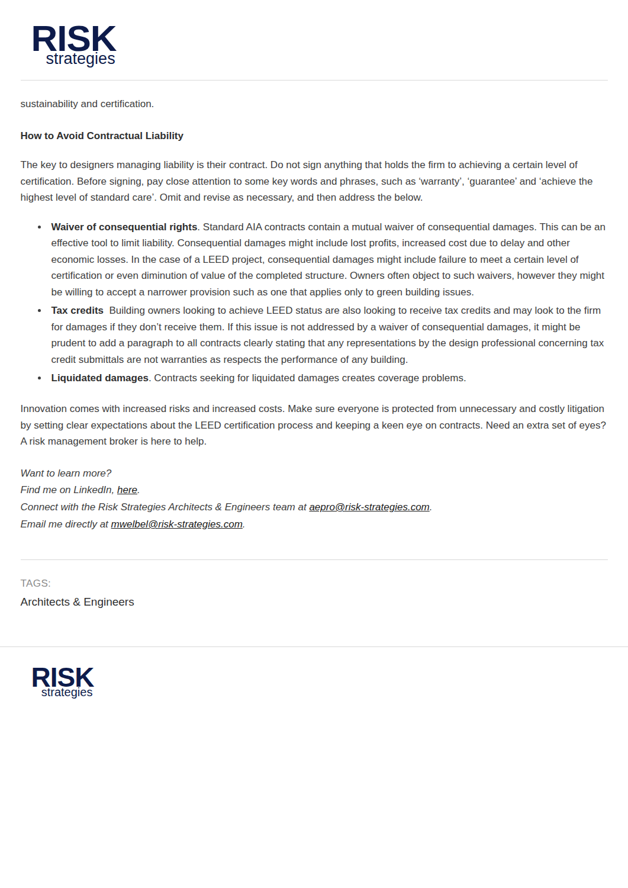RISK strategies
sustainability and certification.
How to Avoid Contractual Liability
The key to designers managing liability is their contract. Do not sign anything that holds the firm to achieving a certain level of certification. Before signing, pay close attention to some key words and phrases, such as ‘warranty’, ‘guarantee’ and ‘achieve the highest level of standard care’. Omit and revise as necessary, and then address the below.
Waiver of consequential rights. Standard AIA contracts contain a mutual waiver of consequential damages. This can be an effective tool to limit liability. Consequential damages might include lost profits, increased cost due to delay and other economic losses. In the case of a LEED project, consequential damages might include failure to meet a certain level of certification or even diminution of value of the completed structure. Owners often object to such waivers, however they might be willing to accept a narrower provision such as one that applies only to green building issues.
Tax credits Building owners looking to achieve LEED status are also looking to receive tax credits and may look to the firm for damages if they don’t receive them. If this issue is not addressed by a waiver of consequential damages, it might be prudent to add a paragraph to all contracts clearly stating that any representations by the design professional concerning tax credit submittals are not warranties as respects the performance of any building.
Liquidated damages. Contracts seeking for liquidated damages creates coverage problems.
Innovation comes with increased risks and increased costs. Make sure everyone is protected from unnecessary and costly litigation by setting clear expectations about the LEED certification process and keeping a keen eye on contracts. Need an extra set of eyes? A risk management broker is here to help.
Want to learn more?
Find me on LinkedIn, here.
Connect with the Risk Strategies Architects & Engineers team at aepro@risk-strategies.com.
Email me directly at mwelbel@risk-strategies.com.
TAGS: Architects & Engineers
RISK strategies